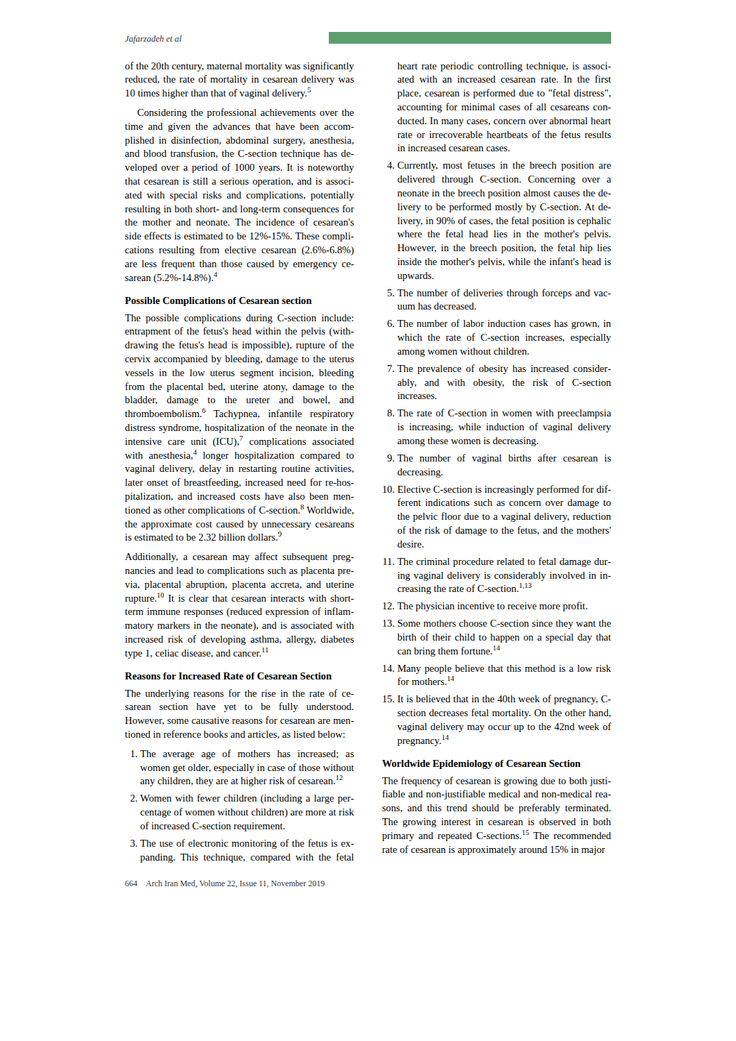Jafarzadeh et al
of the 20th century, maternal mortality was significantly reduced, the rate of mortality in cesarean delivery was 10 times higher than that of vaginal delivery.5
Considering the professional achievements over the time and given the advances that have been accomplished in disinfection, abdominal surgery, anesthesia, and blood transfusion, the C-section technique has developed over a period of 1000 years. It is noteworthy that cesarean is still a serious operation, and is associated with special risks and complications, potentially resulting in both short- and long-term consequences for the mother and neonate. The incidence of cesarean's side effects is estimated to be 12%-15%. These complications resulting from elective cesarean (2.6%-6.8%) are less frequent than those caused by emergency cesarean (5.2%-14.8%).4
Possible Complications of Cesarean section
The possible complications during C-section include: entrapment of the fetus's head within the pelvis (withdrawing the fetus's head is impossible), rupture of the cervix accompanied by bleeding, damage to the uterus vessels in the low uterus segment incision, bleeding from the placental bed, uterine atony, damage to the bladder, damage to the ureter and bowel, and thromboembolism.6 Tachypnea, infantile respiratory distress syndrome, hospitalization of the neonate in the intensive care unit (ICU),7 complications associated with anesthesia,4 longer hospitalization compared to vaginal delivery, delay in restarting routine activities, later onset of breastfeeding, increased need for re-hospitalization, and increased costs have also been mentioned as other complications of C-section.8 Worldwide, the approximate cost caused by unnecessary cesareans is estimated to be 2.32 billion dollars.9
Additionally, a cesarean may affect subsequent pregnancies and lead to complications such as placenta previa, placental abruption, placenta accreta, and uterine rupture.10 It is clear that cesarean interacts with short-term immune responses (reduced expression of inflammatory markers in the neonate), and is associated with increased risk of developing asthma, allergy, diabetes type 1, celiac disease, and cancer.11
Reasons for Increased Rate of Cesarean Section
The underlying reasons for the rise in the rate of cesarean section have yet to be fully understood. However, some causative reasons for cesarean are mentioned in reference books and articles, as listed below:
The average age of mothers has increased; as women get older, especially in case of those without any children, they are at higher risk of cesarean.12
Women with fewer children (including a large percentage of women without children) are more at risk of increased C-section requirement.
The use of electronic monitoring of the fetus is expanding. This technique, compared with the fetal heart rate periodic controlling technique, is associated with an increased cesarean rate. In the first place, cesarean is performed due to "fetal distress", accounting for minimal cases of all cesareans conducted. In many cases, concern over abnormal heart rate or irrecoverable heartbeats of the fetus results in increased cesarean cases.
Currently, most fetuses in the breech position are delivered through C-section. Concerning over a neonate in the breech position almost causes the delivery to be performed mostly by C-section. At delivery, in 90% of cases, the fetal position is cephalic where the fetal head lies in the mother's pelvis. However, in the breech position, the fetal hip lies inside the mother's pelvis, while the infant's head is upwards.
The number of deliveries through forceps and vacuum has decreased.
The number of labor induction cases has grown, in which the rate of C-section increases, especially among women without children.
The prevalence of obesity has increased considerably, and with obesity, the risk of C-section increases.
The rate of C-section in women with preeclampsia is increasing, while induction of vaginal delivery among these women is decreasing.
The number of vaginal births after cesarean is decreasing.
Elective C-section is increasingly performed for different indications such as concern over damage to the pelvic floor due to a vaginal delivery, reduction of the risk of damage to the fetus, and the mothers' desire.
The criminal procedure related to fetal damage during vaginal delivery is considerably involved in increasing the rate of C-section.1,13
The physician incentive to receive more profit.
Some mothers choose C-section since they want the birth of their child to happen on a special day that can bring them fortune.14
Many people believe that this method is a low risk for mothers.14
It is believed that in the 40th week of pregnancy, C-section decreases fetal mortality. On the other hand, vaginal delivery may occur up to the 42nd week of pregnancy.14
Worldwide Epidemiology of Cesarean Section
The frequency of cesarean is growing due to both justifiable and non-justifiable medical and non-medical reasons, and this trend should be preferably terminated. The growing interest in cesarean is observed in both primary and repeated C-sections.15 The recommended rate of cesarean is approximately around 15% in major
664 Arch Iran Med, Volume 22, Issue 11, November 2019